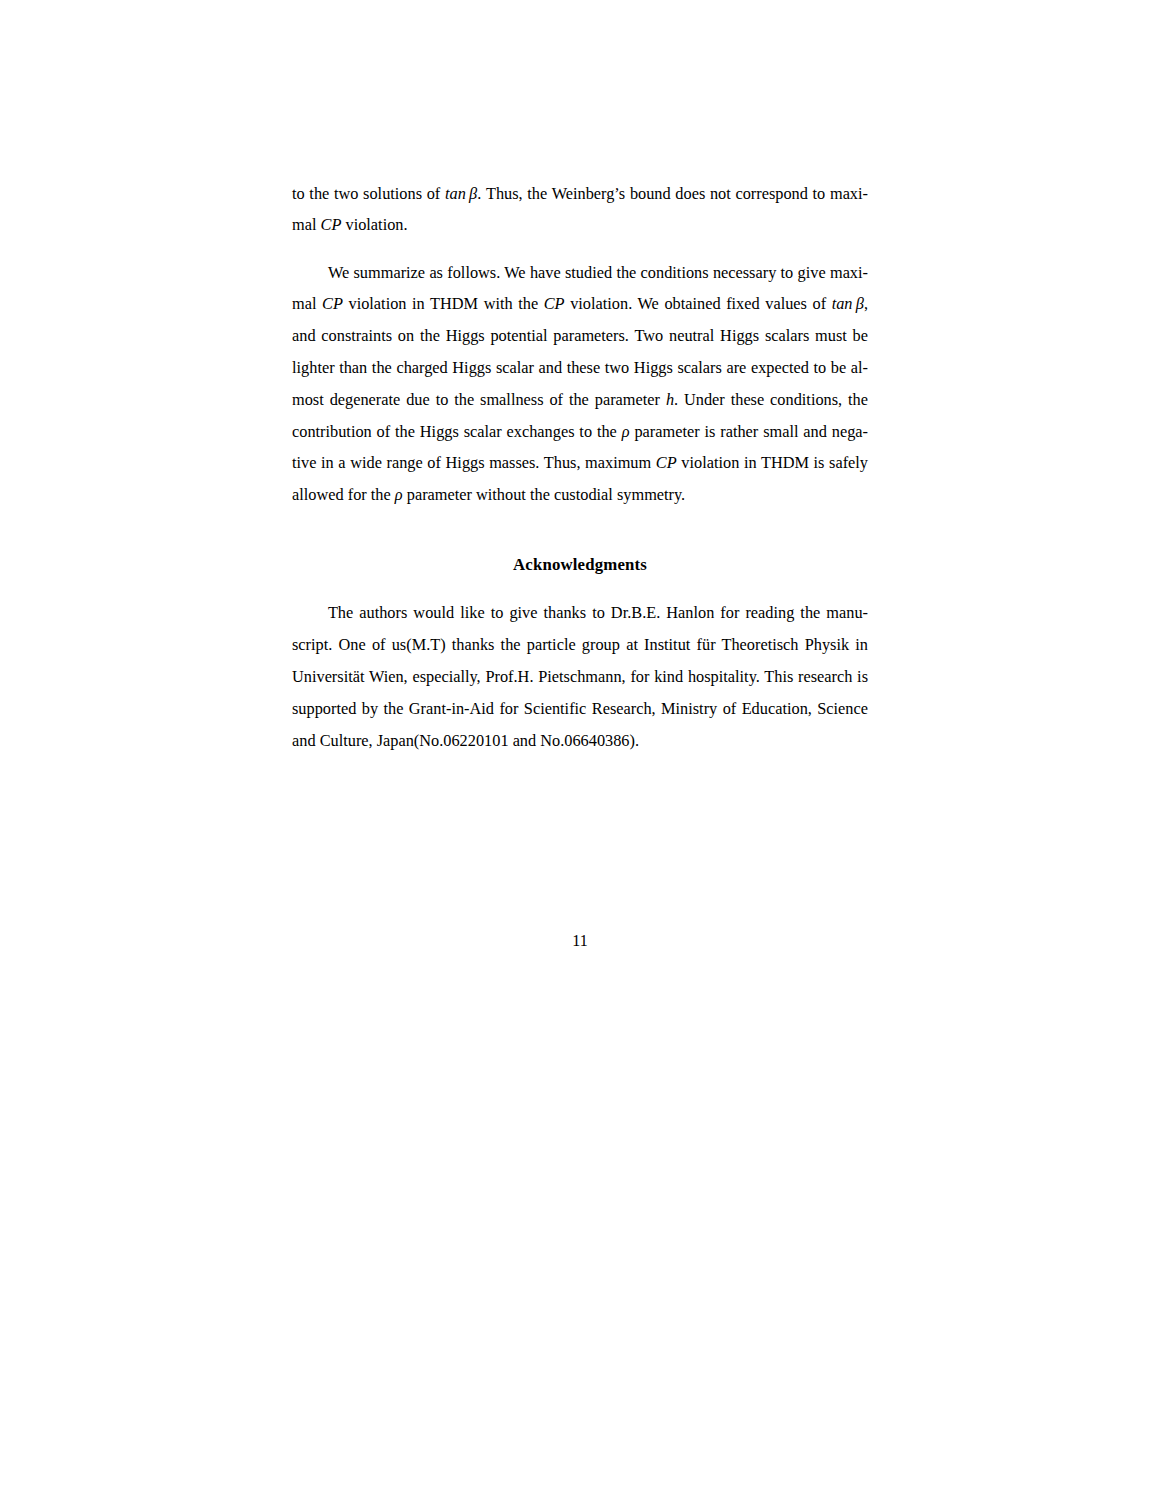to the two solutions of tan β. Thus, the Weinberg’s bound does not correspond to maximal CP violation.
We summarize as follows. We have studied the conditions necessary to give maximal CP violation in THDM with the CP violation. We obtained fixed values of tan β, and constraints on the Higgs potential parameters. Two neutral Higgs scalars must be lighter than the charged Higgs scalar and these two Higgs scalars are expected to be almost degenerate due to the smallness of the parameter h. Under these conditions, the contribution of the Higgs scalar exchanges to the ρ parameter is rather small and negative in a wide range of Higgs masses. Thus, maximum CP violation in THDM is safely allowed for the ρ parameter without the custodial symmetry.
Acknowledgments
The authors would like to give thanks to Dr.B.E. Hanlon for reading the manuscript. One of us(M.T) thanks the particle group at Institut für Theoretisch Physik in Universität Wien, especially, Prof.H. Pietschmann, for kind hospitality. This research is supported by the Grant-in-Aid for Scientific Research, Ministry of Education, Science and Culture, Japan(No.06220101 and No.06640386).
11